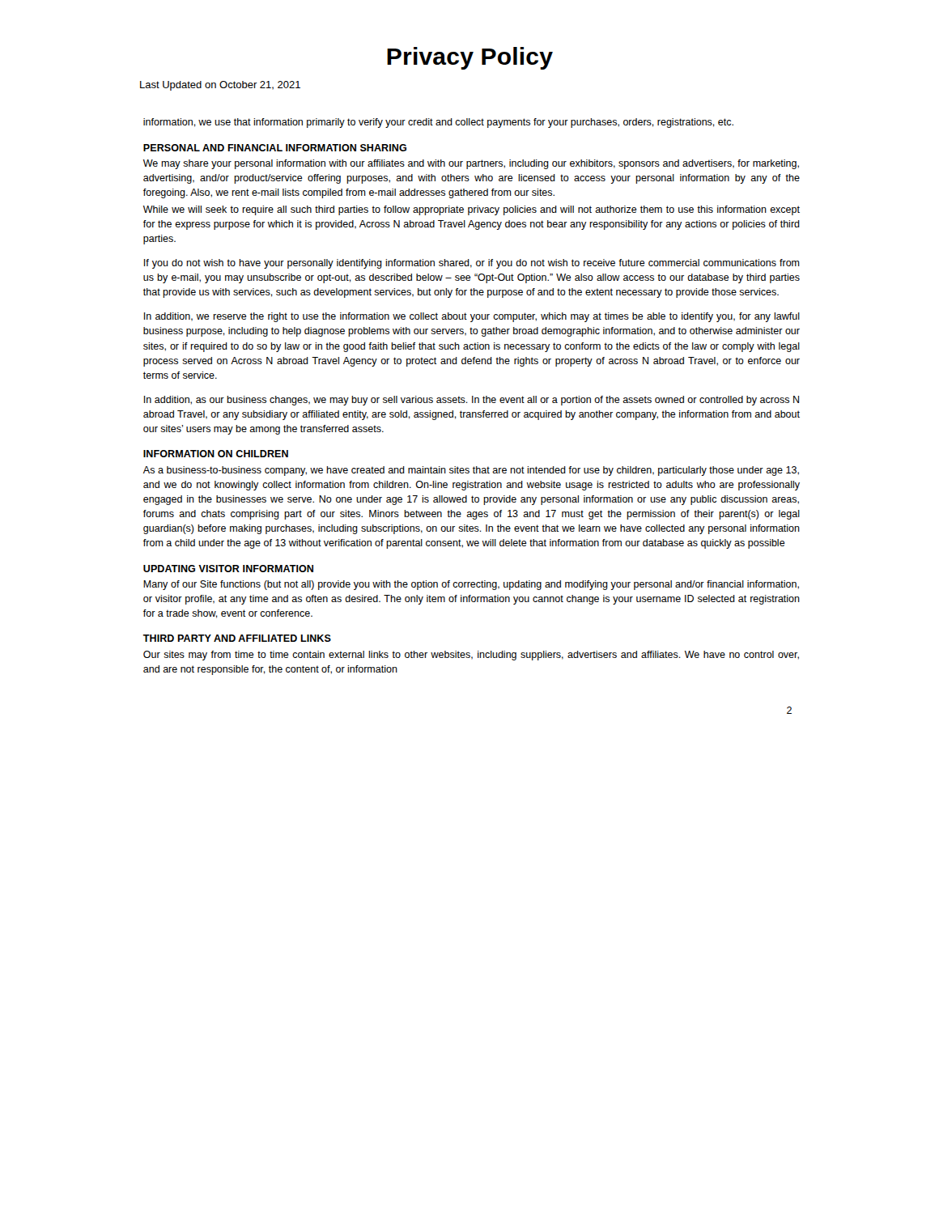Privacy Policy
Last Updated on October 21, 2021
information, we use that information primarily to verify your credit and collect payments for your purchases, orders, registrations, etc.
Personal and Financial Information Sharing
We may share your personal information with our affiliates and with our partners, including our exhibitors, sponsors and advertisers, for marketing, advertising, and/or product/service offering purposes, and with others who are licensed to access your personal information by any of the foregoing. Also, we rent e-mail lists compiled from e-mail addresses gathered from our sites.
While we will seek to require all such third parties to follow appropriate privacy policies and will not authorize them to use this information except for the express purpose for which it is provided, Across N abroad Travel Agency does not bear any responsibility for any actions or policies of third parties.
If you do not wish to have your personally identifying information shared, or if you do not wish to receive future commercial communications from us by e-mail, you may unsubscribe or opt-out, as described below – see “Opt-Out Option.” We also allow access to our database by third parties that provide us with services, such as development services, but only for the purpose of and to the extent necessary to provide those services.
In addition, we reserve the right to use the information we collect about your computer, which may at times be able to identify you, for any lawful business purpose, including to help diagnose problems with our servers, to gather broad demographic information, and to otherwise administer our sites, or if required to do so by law or in the good faith belief that such action is necessary to conform to the edicts of the law or comply with legal process served on Across N abroad Travel Agency or to protect and defend the rights or property of across N abroad Travel, or to enforce our terms of service.
In addition, as our business changes, we may buy or sell various assets. In the event all or a portion of the assets owned or controlled by across N abroad Travel, or any subsidiary or affiliated entity, are sold, assigned, transferred or acquired by another company, the information from and about our sites’ users may be among the transferred assets.
Information on Children
As a business-to-business company, we have created and maintain sites that are not intended for use by children, particularly those under age 13, and we do not knowingly collect information from children. On-line registration and website usage is restricted to adults who are professionally engaged in the businesses we serve. No one under age 17 is allowed to provide any personal information or use any public discussion areas, forums and chats comprising part of our sites. Minors between the ages of 13 and 17 must get the permission of their parent(s) or legal guardian(s) before making purchases, including subscriptions, on our sites. In the event that we learn we have collected any personal information from a child under the age of 13 without verification of parental consent, we will delete that information from our database as quickly as possible
Updating Visitor Information
Many of our Site functions (but not all) provide you with the option of correcting, updating and modifying your personal and/or financial information, or visitor profile, at any time and as often as desired. The only item of information you cannot change is your username ID selected at registration for a trade show, event or conference.
Third Party and Affiliated Links
Our sites may from time to time contain external links to other websites, including suppliers, advertisers and affiliates. We have no control over, and are not responsible for, the content of, or information
2